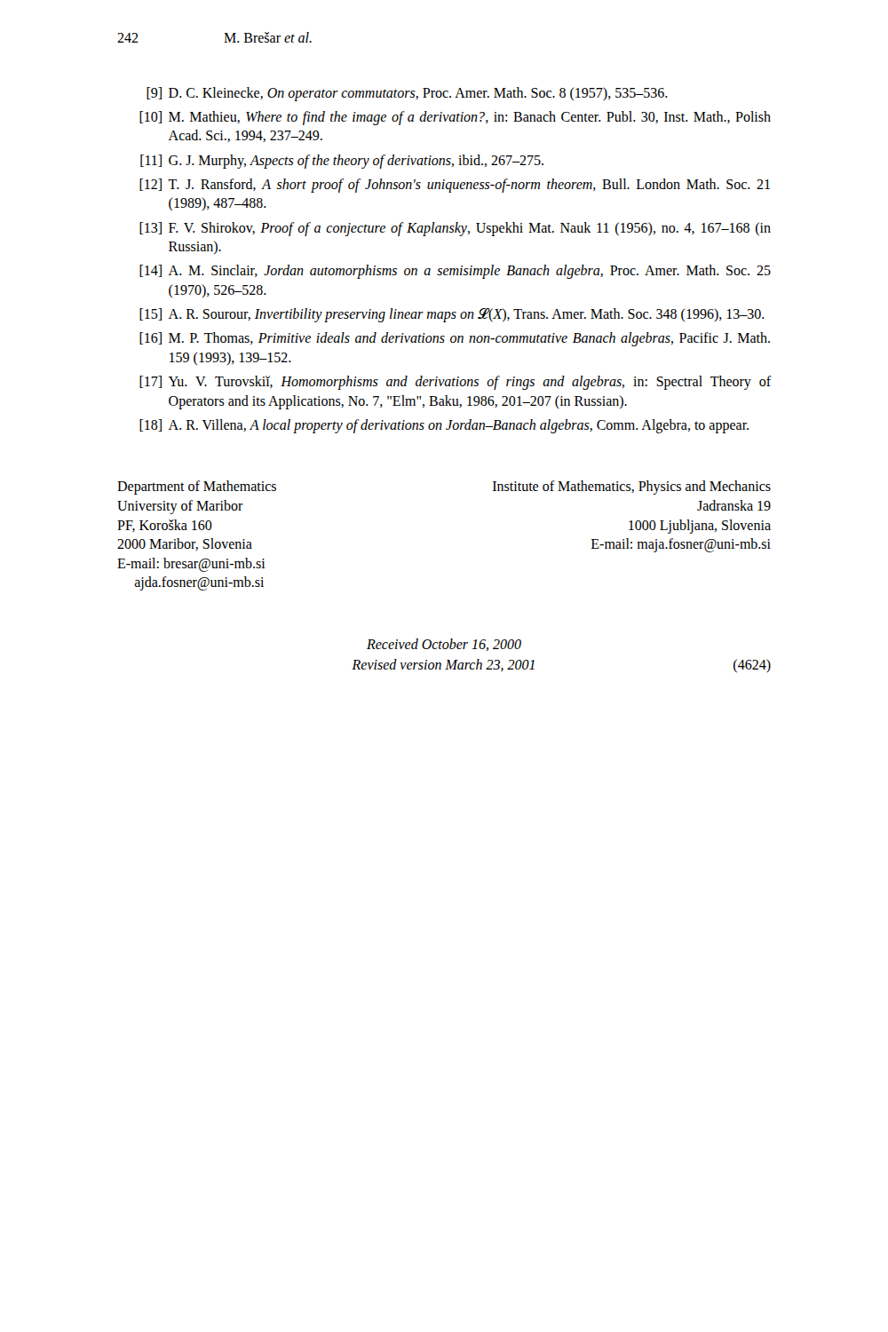242 M. Brešar et al.
[9] D. C. Kleinecke, On operator commutators, Proc. Amer. Math. Soc. 8 (1957), 535–536.
[10] M. Mathieu, Where to find the image of a derivation?, in: Banach Center. Publ. 30, Inst. Math., Polish Acad. Sci., 1994, 237–249.
[11] G. J. Murphy, Aspects of the theory of derivations, ibid., 267–275.
[12] T. J. Ransford, A short proof of Johnson's uniqueness-of-norm theorem, Bull. London Math. Soc. 21 (1989), 487–488.
[13] F. V. Shirokov, Proof of a conjecture of Kaplansky, Uspekhi Mat. Nauk 11 (1956), no. 4, 167–168 (in Russian).
[14] A. M. Sinclair, Jordan automorphisms on a semisimple Banach algebra, Proc. Amer. Math. Soc. 25 (1970), 526–528.
[15] A. R. Sourour, Invertibility preserving linear maps on 𝓛(X), Trans. Amer. Math. Soc. 348 (1996), 13–30.
[16] M. P. Thomas, Primitive ideals and derivations on non-commutative Banach algebras, Pacific J. Math. 159 (1993), 139–152.
[17] Yu. V. Turovskiĭ, Homomorphisms and derivations of rings and algebras, in: Spectral Theory of Operators and its Applications, No. 7, "Elm", Baku, 1986, 201–207 (in Russian).
[18] A. R. Villena, A local property of derivations on Jordan–Banach algebras, Comm. Algebra, to appear.
Department of Mathematics
University of Maribor
PF, Koroška 160
2000 Maribor, Slovenia
E-mail: bresar@uni-mb.si
ajda.fosner@uni-mb.si
Institute of Mathematics, Physics and Mechanics
Jadranska 19
1000 Ljubljana, Slovenia
E-mail: maja.fosner@uni-mb.si
Received October 16, 2000
Revised version March 23, 2001
(4624)